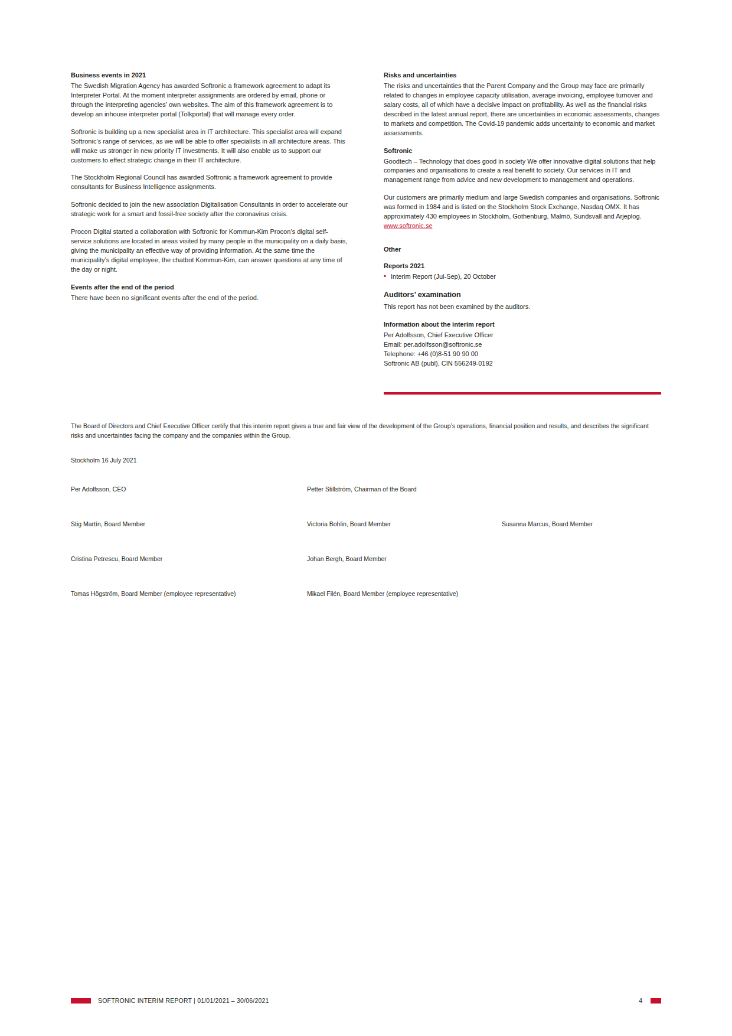Business events in 2021
The Swedish Migration Agency has awarded Softronic a framework agreement to adapt its Interpreter Portal. At the moment interpreter assignments are ordered by email, phone or through the interpreting agencies’ own websites. The aim of this framework agreement is to develop an inhouse interpreter portal (Tolkportal) that will manage every order.
Softronic is building up a new specialist area in IT architecture. This specialist area will expand Softronic’s range of services, as we will be able to offer specialists in all architecture areas. This will make us stronger in new priority IT investments. It will also enable us to support our customers to effect strategic change in their IT architecture.
The Stockholm Regional Council has awarded Softronic a framework agreement to provide consultants for Business Intelligence assignments.
Softronic decided to join the new association Digitalisation Consultants in order to accelerate our strategic work for a smart and fossil-free society after the coronavirus crisis.
Procon Digital started a collaboration with Softronic for Kommun-Kim Procon’s digital self-service solutions are located in areas visited by many people in the municipality on a daily basis, giving the municipality an effective way of providing information. At the same time the municipality’s digital employee, the chatbot Kommun-Kim, can answer questions at any time of the day or night.
Events after the end of the period
There have been no significant events after the end of the period.
Risks and uncertainties
The risks and uncertainties that the Parent Company and the Group may face are primarily related to changes in employee capacity utilisation, average invoicing, employee turnover and salary costs, all of which have a decisive impact on profitability. As well as the financial risks described in the latest annual report, there are uncertainties in economic assessments, changes to markets and competition. The Covid-19 pandemic adds uncertainty to economic and market assessments.
Softronic
Goodtech – Technology that does good in society We offer innovative digital solutions that help companies and organisations to create a real benefit to society. Our services in IT and management range from advice and new development to management and operations.
Our customers are primarily medium and large Swedish companies and organisations. Softronic was formed in 1984 and is listed on the Stockholm Stock Exchange, Nasdaq OMX. It has approximately 430 employees in Stockholm, Gothenburg, Malmö, Sundsvall and Arjeplog. www.softronic.se
Other
Reports 2021
Interim Report (Jul-Sep), 20 October
Auditors’ examination
This report has not been examined by the auditors.
Information about the interim report
Per Adolfsson, Chief Executive Officer
Email: per.adolfsson@softronic.se
Telephone: +46 (0)8-51 90 90 00
Softronic AB (publ), CIN 556249-0192
The Board of Directors and Chief Executive Officer certify that this interim report gives a true and fair view of the development of the Group’s operations, financial position and results, and describes the significant risks and uncertainties facing the company and the companies within the Group.
Stockholm 16 July 2021
| Per Adolfsson, CEO | Petter Stillström, Chairman of the Board | |
| Stig Martín, Board Member | Victoria Bohlin, Board Member | Susanna Marcus, Board Member |
| Cristina Petrescu, Board Member | Johan Bergh, Board Member | |
| Tomas Högström, Board Member (employee representative) | Mikael Filén, Board Member (employee representative) | |
SOFTRONIC INTERIM REPORT | 01/01/2021 – 30/06/2021
4